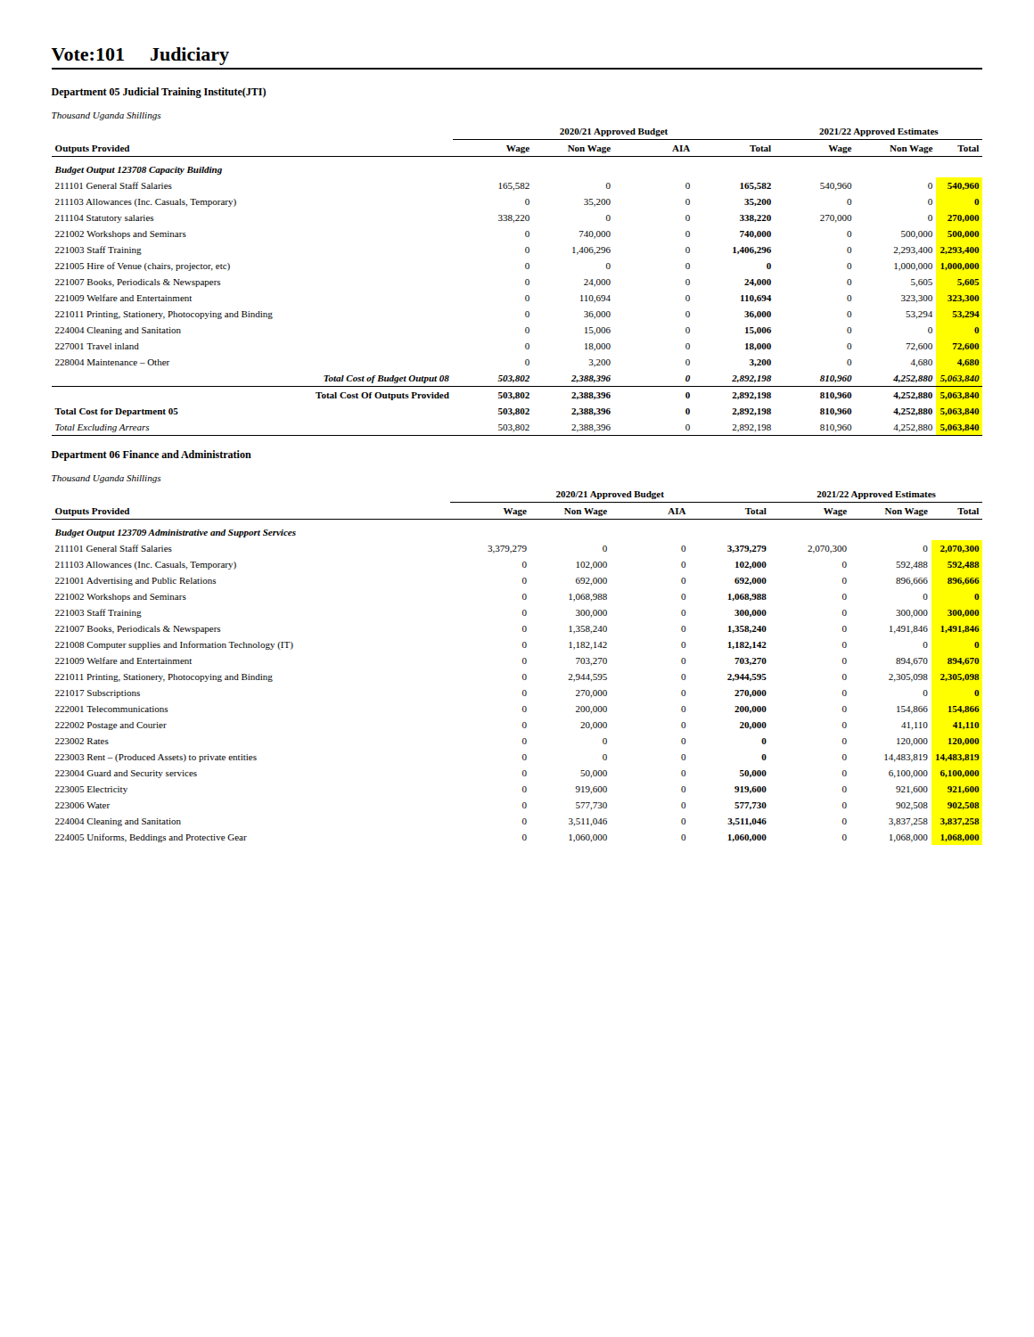Vote:101 Judiciary
Department 05 Judicial Training Institute(JTI)
Thousand Uganda Shillings
| | 2020/21 Approved Budget | 2021/22 Approved Estimates |
| --- | --- | --- |
| Outputs Provided | Wage | Non Wage | AIA | Total | Wage | Non Wage | Total |
| Budget Output 123708 Capacity Building |
| 211101 General Staff Salaries | 165,582 | 0 | 0 | 165,582 | 540,960 | 0 | 540,960 |
| 211103 Allowances (Inc. Casuals, Temporary) | 0 | 35,200 | 0 | 35,200 | 0 | 0 | 0 |
| 211104 Statutory salaries | 338,220 | 0 | 0 | 338,220 | 270,000 | 0 | 270,000 |
| 221002 Workshops and Seminars | 0 | 740,000 | 0 | 740,000 | 0 | 500,000 | 500,000 |
| 221003 Staff Training | 0 | 1,406,296 | 0 | 1,406,296 | 0 | 2,293,400 | 2,293,400 |
| 221005 Hire of Venue (chairs, projector, etc) | 0 | 0 | 0 | 0 | 0 | 1,000,000 | 1,000,000 |
| 221007 Books, Periodicals & Newspapers | 0 | 24,000 | 0 | 24,000 | 0 | 5,605 | 5,605 |
| 221009 Welfare and Entertainment | 0 | 110,694 | 0 | 110,694 | 0 | 323,300 | 323,300 |
| 221011 Printing, Stationery, Photocopying and Binding | 0 | 36,000 | 0 | 36,000 | 0 | 53,294 | 53,294 |
| 224004 Cleaning and Sanitation | 0 | 15,006 | 0 | 15,006 | 0 | 0 | 0 |
| 227001 Travel inland | 0 | 18,000 | 0 | 18,000 | 0 | 72,600 | 72,600 |
| 228004 Maintenance – Other | 0 | 3,200 | 0 | 3,200 | 0 | 4,680 | 4,680 |
| Total Cost of Budget Output 08 | 503,802 | 2,388,396 | 0 | 2,892,198 | 810,960 | 4,252,880 | 5,063,840 |
| Total Cost Of Outputs Provided | 503,802 | 2,388,396 | 0 | 2,892,198 | 810,960 | 4,252,880 | 5,063,840 |
| Total Cost for Department 05 | 503,802 | 2,388,396 | 0 | 2,892,198 | 810,960 | 4,252,880 | 5,063,840 |
| Total Excluding Arrears | 503,802 | 2,388,396 | 0 | 2,892,198 | 810,960 | 4,252,880 | 5,063,840 |
Department 06 Finance and Administration
Thousand Uganda Shillings
| | 2020/21 Approved Budget | 2021/22 Approved Estimates |
| --- | --- | --- |
| Outputs Provided | Wage | Non Wage | AIA | Total | Wage | Non Wage | Total |
| Budget Output 123709 Administrative and Support Services |
| 211101 General Staff Salaries | 3,379,279 | 0 | 0 | 3,379,279 | 2,070,300 | 0 | 2,070,300 |
| 211103 Allowances (Inc. Casuals, Temporary) | 0 | 102,000 | 0 | 102,000 | 0 | 592,488 | 592,488 |
| 221001 Advertising and Public Relations | 0 | 692,000 | 0 | 692,000 | 0 | 896,666 | 896,666 |
| 221002 Workshops and Seminars | 0 | 1,068,988 | 0 | 1,068,988 | 0 | 0 | 0 |
| 221003 Staff Training | 0 | 300,000 | 0 | 300,000 | 0 | 300,000 | 300,000 |
| 221007 Books, Periodicals & Newspapers | 0 | 1,358,240 | 0 | 1,358,240 | 0 | 1,491,846 | 1,491,846 |
| 221008 Computer supplies and Information Technology (IT) | 0 | 1,182,142 | 0 | 1,182,142 | 0 | 0 | 0 |
| 221009 Welfare and Entertainment | 0 | 703,270 | 0 | 703,270 | 0 | 894,670 | 894,670 |
| 221011 Printing, Stationery, Photocopying and Binding | 0 | 2,944,595 | 0 | 2,944,595 | 0 | 2,305,098 | 2,305,098 |
| 221017 Subscriptions | 0 | 270,000 | 0 | 270,000 | 0 | 0 | 0 |
| 222001 Telecommunications | 0 | 200,000 | 0 | 200,000 | 0 | 154,866 | 154,866 |
| 222002 Postage and Courier | 0 | 20,000 | 0 | 20,000 | 0 | 41,110 | 41,110 |
| 223002 Rates | 0 | 0 | 0 | 0 | 0 | 120,000 | 120,000 |
| 223003 Rent – (Produced Assets) to private entities | 0 | 0 | 0 | 0 | 0 | 14,483,819 | 14,483,819 |
| 223004 Guard and Security services | 0 | 50,000 | 0 | 50,000 | 0 | 6,100,000 | 6,100,000 |
| 223005 Electricity | 0 | 919,600 | 0 | 919,600 | 0 | 921,600 | 921,600 |
| 223006 Water | 0 | 577,730 | 0 | 577,730 | 0 | 902,508 | 902,508 |
| 224004 Cleaning and Sanitation | 0 | 3,511,046 | 0 | 3,511,046 | 0 | 3,837,258 | 3,837,258 |
| 224005 Uniforms, Beddings and Protective Gear | 0 | 1,060,000 | 0 | 1,060,000 | 0 | 1,068,000 | 1,068,000 |